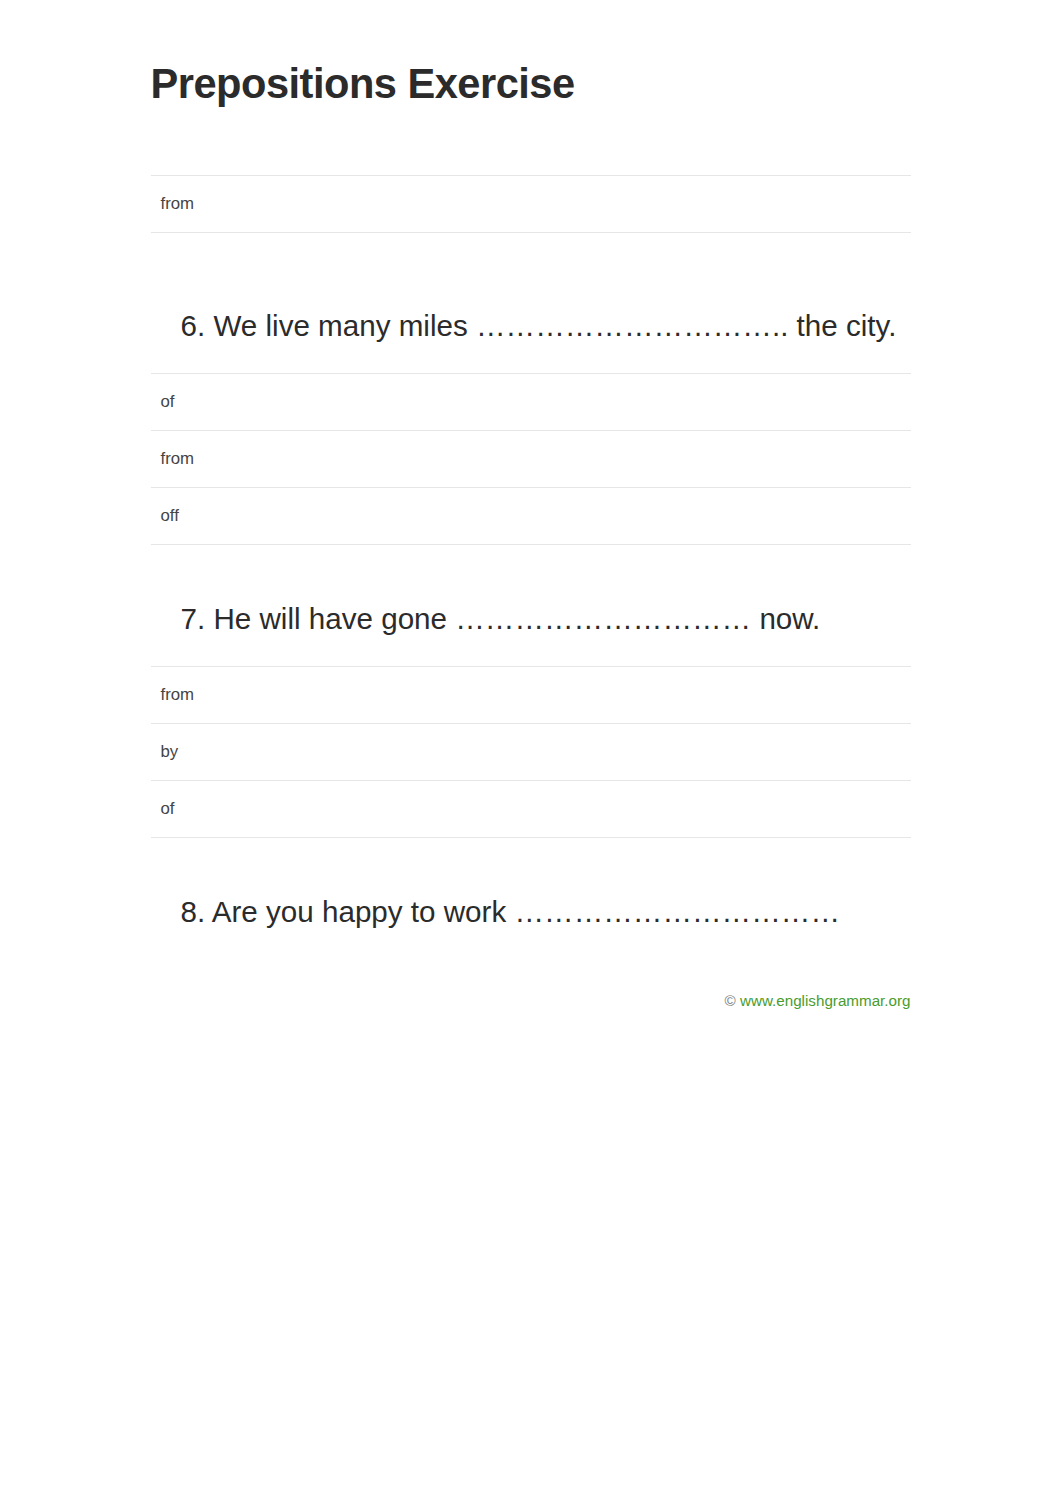Prepositions Exercise
from
6. We live many miles ………………………….. the city.
of
from
off
7. He will have gone ………………………… now.
from
by
of
8. Are you happy to work ……………………………
© www.englishgrammar.org